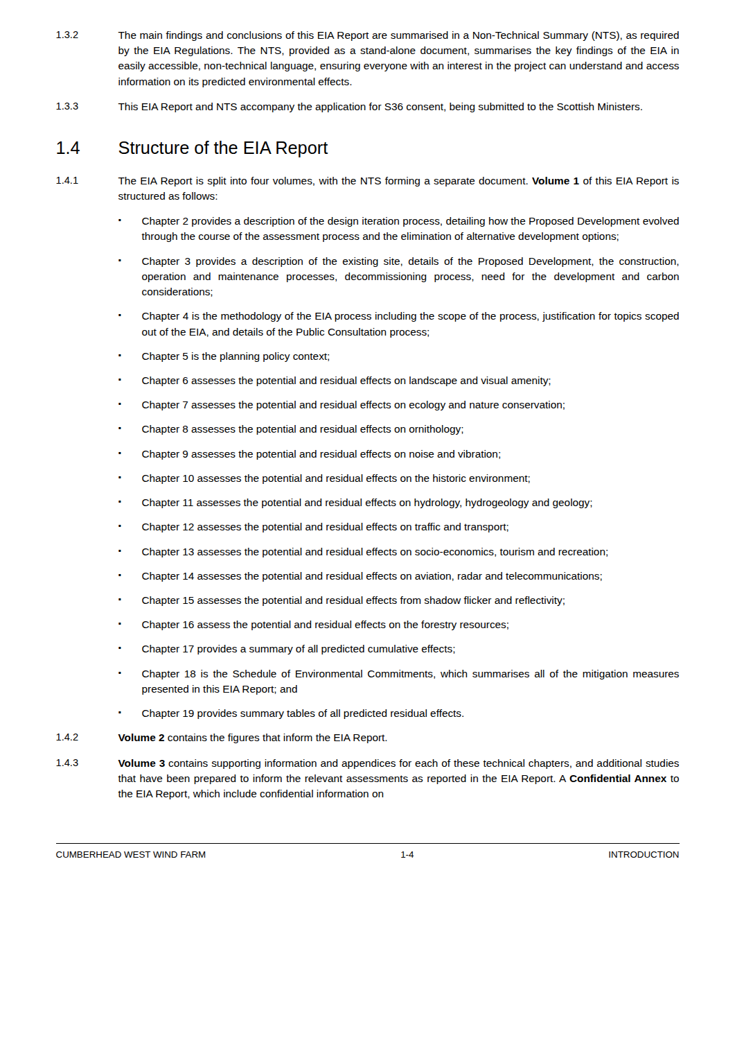1.3.2
The main findings and conclusions of this EIA Report are summarised in a Non-Technical Summary (NTS), as required by the EIA Regulations. The NTS, provided as a stand-alone document, summarises the key findings of the EIA in easily accessible, non-technical language, ensuring everyone with an interest in the project can understand and access information on its predicted environmental effects.
1.3.3
This EIA Report and NTS accompany the application for S36 consent, being submitted to the Scottish Ministers.
1.4 Structure of the EIA Report
1.4.1
The EIA Report is split into four volumes, with the NTS forming a separate document. Volume 1 of this EIA Report is structured as follows:
▪Chapter 2 provides a description of the design iteration process, detailing how the Proposed Development evolved through the course of the assessment process and the elimination of alternative development options;
▪Chapter 3 provides a description of the existing site, details of the Proposed Development, the construction, operation and maintenance processes, decommissioning process, need for the development and carbon considerations;
▪Chapter 4 is the methodology of the EIA process including the scope of the process, justification for topics scoped out of the EIA, and details of the Public Consultation process;
▪Chapter 5 is the planning policy context;
▪Chapter 6 assesses the potential and residual effects on landscape and visual amenity;
▪Chapter 7 assesses the potential and residual effects on ecology and nature conservation;
▪Chapter 8 assesses the potential and residual effects on ornithology;
▪Chapter 9 assesses the potential and residual effects on noise and vibration;
▪Chapter 10 assesses the potential and residual effects on the historic environment;
▪Chapter 11 assesses the potential and residual effects on hydrology, hydrogeology and geology;
▪Chapter 12 assesses the potential and residual effects on traffic and transport;
▪Chapter 13 assesses the potential and residual effects on socio-economics, tourism and recreation;
▪Chapter 14 assesses the potential and residual effects on aviation, radar and telecommunications;
▪Chapter 15 assesses the potential and residual effects from shadow flicker and reflectivity;
▪Chapter 16 assess the potential and residual effects on the forestry resources;
▪Chapter 17 provides a summary of all predicted cumulative effects;
▪Chapter 18 is the Schedule of Environmental Commitments, which summarises all of the mitigation measures presented in this EIA Report; and
▪Chapter 19 provides summary tables of all predicted residual effects.
1.4.2
Volume 2 contains the figures that inform the EIA Report.
1.4.3
Volume 3 contains supporting information and appendices for each of these technical chapters, and additional studies that have been prepared to inform the relevant assessments as reported in the EIA Report. A Confidential Annex to the EIA Report, which include confidential information on
CUMBERHEAD WEST WIND FARM
1-4
INTRODUCTION